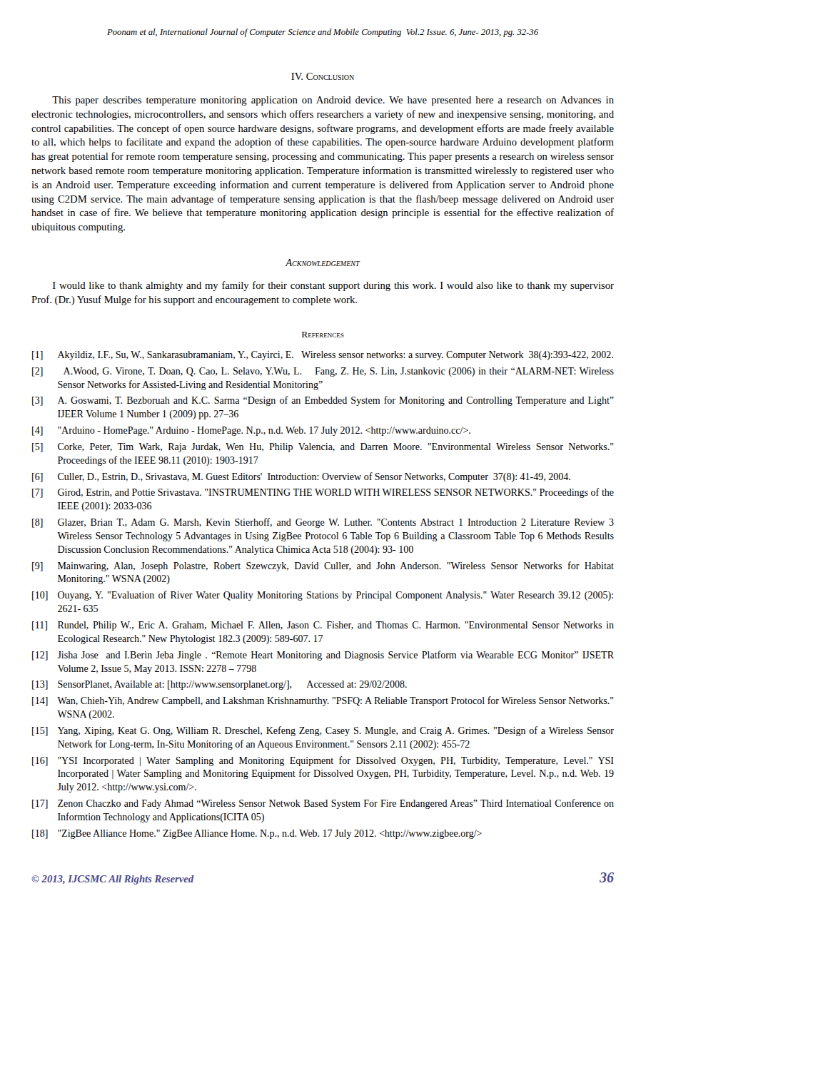Poonam et al, International Journal of Computer Science and Mobile Computing Vol.2 Issue. 6, June- 2013, pg. 32-36
IV. Conclusion
This paper describes temperature monitoring application on Android device. We have presented here a research on Advances in electronic technologies, microcontrollers, and sensors which offers researchers a variety of new and inexpensive sensing, monitoring, and control capabilities. The concept of open source hardware designs, software programs, and development efforts are made freely available to all, which helps to facilitate and expand the adoption of these capabilities. The open-source hardware Arduino development platform has great potential for remote room temperature sensing, processing and communicating. This paper presents a research on wireless sensor network based remote room temperature monitoring application. Temperature information is transmitted wirelessly to registered user who is an Android user. Temperature exceeding information and current temperature is delivered from Application server to Android phone using C2DM service. The main advantage of temperature sensing application is that the flash/beep message delivered on Android user handset in case of fire. We believe that temperature monitoring application design principle is essential for the effective realization of ubiquitous computing.
Acknowledgement
I would like to thank almighty and my family for their constant support during this work. I would also like to thank my supervisor Prof. (Dr.) Yusuf Mulge for his support and encouragement to complete work.
References
[1] Akyildiz, I.F., Su, W., Sankarasubramaniam, Y., Cayirci, E. Wireless sensor networks: a survey. Computer Network 38(4):393-422, 2002.
[2] A.Wood, G. Virone, T. Doan, Q. Cao, L. Selavo, Y.Wu, L. Fang, Z. He, S. Lin, J.stankovic (2006) in their “ALARM-NET: Wireless Sensor Networks for Assisted-Living and Residential Monitoring”
[3] A. Goswami, T. Bezboruah and K.C. Sarma “Design of an Embedded System for Monitoring and Controlling Temperature and Light” IJEER Volume 1 Number 1 (2009) pp. 27–36
[4]"Arduino - HomePage." Arduino - HomePage. N.p., n.d. Web. 17 July 2012. <http://www.arduino.cc/>.
[5] Corke, Peter, Tim Wark, Raja Jurdak, Wen Hu, Philip Valencia, and Darren Moore. "Environmental Wireless Sensor Networks." Proceedings of the IEEE 98.11 (2010): 1903-1917
[6] Culler, D., Estrin, D., Srivastava, M. Guest Editors' Introduction: Overview of Sensor Networks, Computer 37(8): 41-49, 2004.
[7] Girod, Estrin, and Pottie Srivastava. "INSTRUMENTING THE WORLD WITH WIRELESS SENSOR NETWORKS." Proceedings of the IEEE (2001): 2033-036
[8] Glazer, Brian T., Adam G. Marsh, Kevin Stierhoff, and George W. Luther. "Contents Abstract 1 Introduction 2 Literature Review 3 Wireless Sensor Technology 5 Advantages in Using ZigBee Protocol 6 Table Top 6 Building a Classroom Table Top 6 Methods Results Discussion Conclusion Recommendations." Analytica Chimica Acta 518 (2004): 93- 100
[9] Mainwaring, Alan, Joseph Polastre, Robert Szewczyk, David Culler, and John Anderson. "Wireless Sensor Networks for Habitat Monitoring." WSNA (2002)
[10] Ouyang, Y. "Evaluation of River Water Quality Monitoring Stations by Principal Component Analysis." Water Research 39.12 (2005): 2621- 635
[11] Rundel, Philip W., Eric A. Graham, Michael F. Allen, Jason C. Fisher, and Thomas C. Harmon. "Environmental Sensor Networks in Ecological Research." New Phytologist 182.3 (2009): 589-607. 17
[12] Jisha Jose and I.Berin Jeba Jingle . “Remote Heart Monitoring and Diagnosis Service Platform via Wearable ECG Monitor” IJSETR Volume 2, Issue 5, May 2013. ISSN: 2278 – 7798
[13] SensorPlanet, Available at: [http://www.sensorplanet.org/], Accessed at: 29/02/2008.
[14] Wan, Chieh-Yih, Andrew Campbell, and Lakshman Krishnamurthy. "PSFQ: A Reliable Transport Protocol for Wireless Sensor Networks." WSNA (2002.
[15] Yang, Xiping, Keat G. Ong, William R. Dreschel, Kefeng Zeng, Casey S. Mungle, and Craig A. Grimes. "Design of a Wireless Sensor Network for Long-term, In-Situ Monitoring of an Aqueous Environment." Sensors 2.11 (2002): 455-72
[16]"YSI Incorporated | Water Sampling and Monitoring Equipment for Dissolved Oxygen, PH, Turbidity, Temperature, Level." YSI Incorporated | Water Sampling and Monitoring Equipment for Dissolved Oxygen, PH, Turbidity, Temperature, Level. N.p., n.d. Web. 19 July 2012. <http://www.ysi.com/>.
[17] Zenon Chaczko and Fady Ahmad “Wireless Sensor Netwok Based System For Fire Endangered Areas” Third Internatioal Conference on Informtion Technology and Applications(ICITA 05)
[18]"ZigBee Alliance Home." ZigBee Alliance Home. N.p., n.d. Web. 17 July 2012. <http://www.zigbee.org/>
© 2013, IJCSMC All Rights Reserved 36